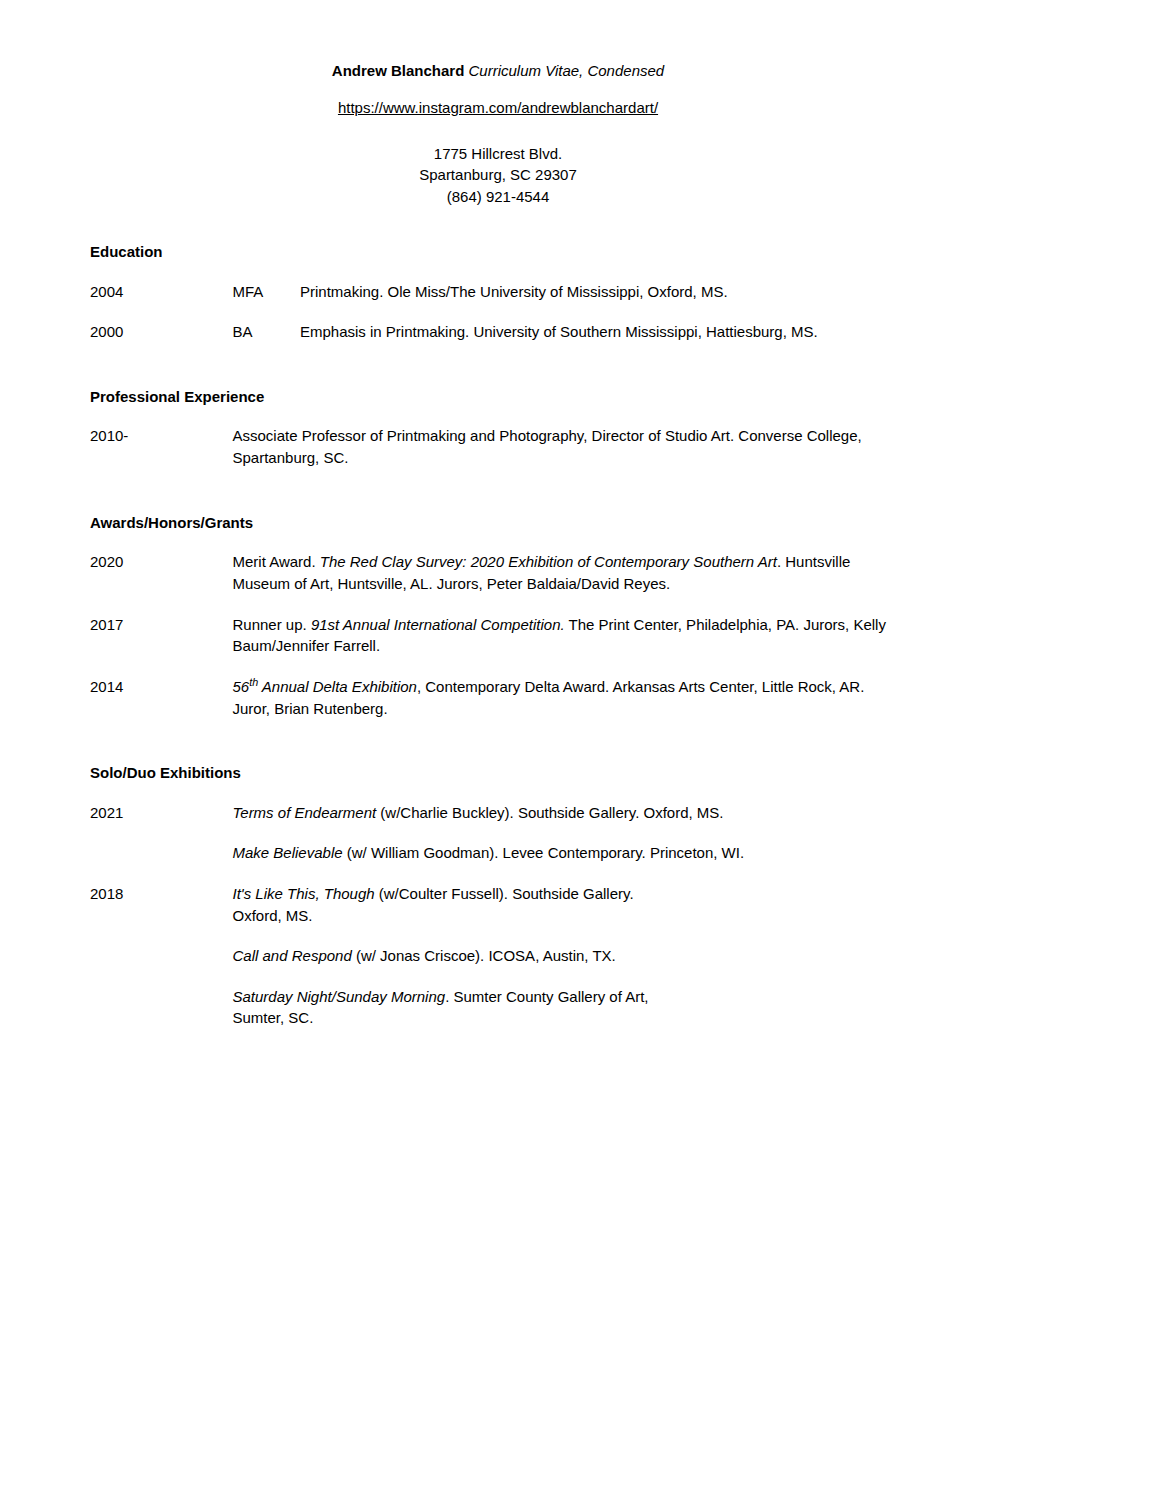Andrew Blanchard Curriculum Vitae, Condensed
https://www.instagram.com/andrewblanchardart/
1775 Hillcrest Blvd.
Spartanburg, SC 29307
(864) 921-4544
Education
| 2004 | MFA | Printmaking. Ole Miss/The University of Mississippi, Oxford, MS. |
| 2000 | BA | Emphasis in Printmaking. University of Southern Mississippi, Hattiesburg, MS. |
Professional Experience
| 2010- | Associate Professor of Printmaking and Photography, Director of Studio Art. Converse College, Spartanburg, SC. |
Awards/Honors/Grants
| 2020 | Merit Award. The Red Clay Survey: 2020 Exhibition of Contemporary Southern Art . Huntsville Museum of Art, Huntsville, AL. Jurors, Peter Baldaia/David Reyes. |
| 2017 | Runner up. 91st Annual International Competition. The Print Center, Philadelphia, PA. Jurors, Kelly Baum/Jennifer Farrell. |
| 2014 | 56 th Annual Delta Exhibition , Contemporary Delta Award. Arkansas Arts Center, Little Rock, AR. Juror, Brian Rutenberg. |
Solo/Duo Exhibitions
| 2021 | Terms of Endearment (w/Charlie Buckley). Southside Gallery. Oxford, MS. Make Believable (w/ William Goodman). Levee Contemporary. Princeton, WI. |
| 2018 | It's Like This, Though (w/Coulter Fussell). Southside Gallery. Oxford, MS. Call and Respond (w/ Jonas Criscoe). ICOSA, Austin, TX. Saturday Night/Sunday Morning . Sumter County Gallery of Art, Sumter, SC. |